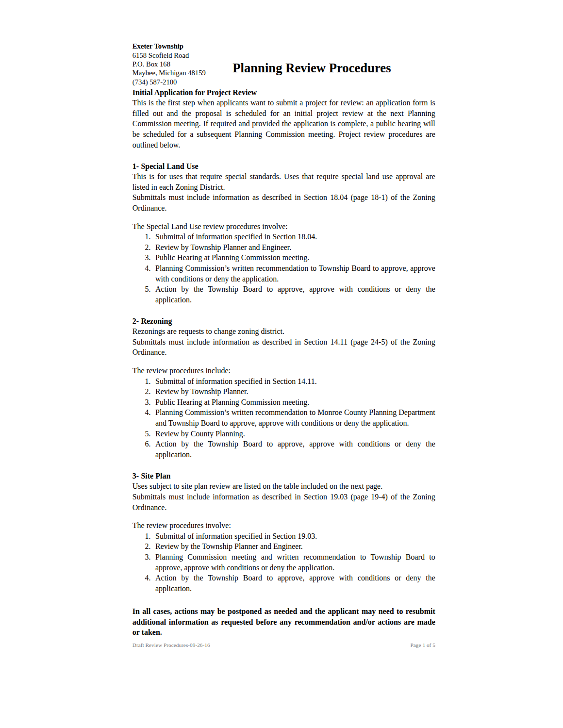Exeter Township
6158 Scofield Road
P.O. Box 168
Maybee, Michigan 48159
(734) 587-2100
Planning Review Procedures
Initial Application for Project Review
This is the first step when applicants want to submit a project for review: an application form is filled out and the proposal is scheduled for an initial project review at the next Planning Commission meeting. If required and provided the application is complete, a public hearing will be scheduled for a subsequent Planning Commission meeting. Project review procedures are outlined below.
1-Special Land Use
This is for uses that require special standards. Uses that require special land use approval are listed in each Zoning District.
Submittals must include information as described in Section 18.04 (page 18-1) of the Zoning Ordinance.
The Special Land Use review procedures involve:
Submittal of information specified in Section 18.04.
Review by Township Planner and Engineer.
Public Hearing at Planning Commission meeting.
Planning Commission’s written recommendation to Township Board to approve, approve with conditions or deny the application.
Action by the Township Board to approve, approve with conditions or deny the application.
2-Rezoning
Rezonings are requests to change zoning district.
Submittals must include information as described in Section 14.11 (page 24-5) of the Zoning Ordinance.
The review procedures include:
Submittal of information specified in Section 14.11.
Review by Township Planner.
Public Hearing at Planning Commission meeting.
Planning Commission’s written recommendation to Monroe County Planning Department and Township Board to approve, approve with conditions or deny the application.
Review by County Planning.
Action by the Township Board to approve, approve with conditions or deny the application.
3-Site Plan
Uses subject to site plan review are listed on the table included on the next page.
Submittals must include information as described in Section 19.03 (page 19-4) of the Zoning Ordinance.
The review procedures involve:
Submittal of information specified in Section 19.03.
Review by the Township Planner and Engineer.
Planning Commission meeting and written recommendation to Township Board to approve, approve with conditions or deny the application.
Action by the Township Board to approve, approve with conditions or deny the application.
In all cases, actions may be postponed as needed and the applicant may need to resubmit additional information as requested before any recommendation and/or actions are made or taken.
Draft Review Procedures-09-26-16 Page 1 of 5